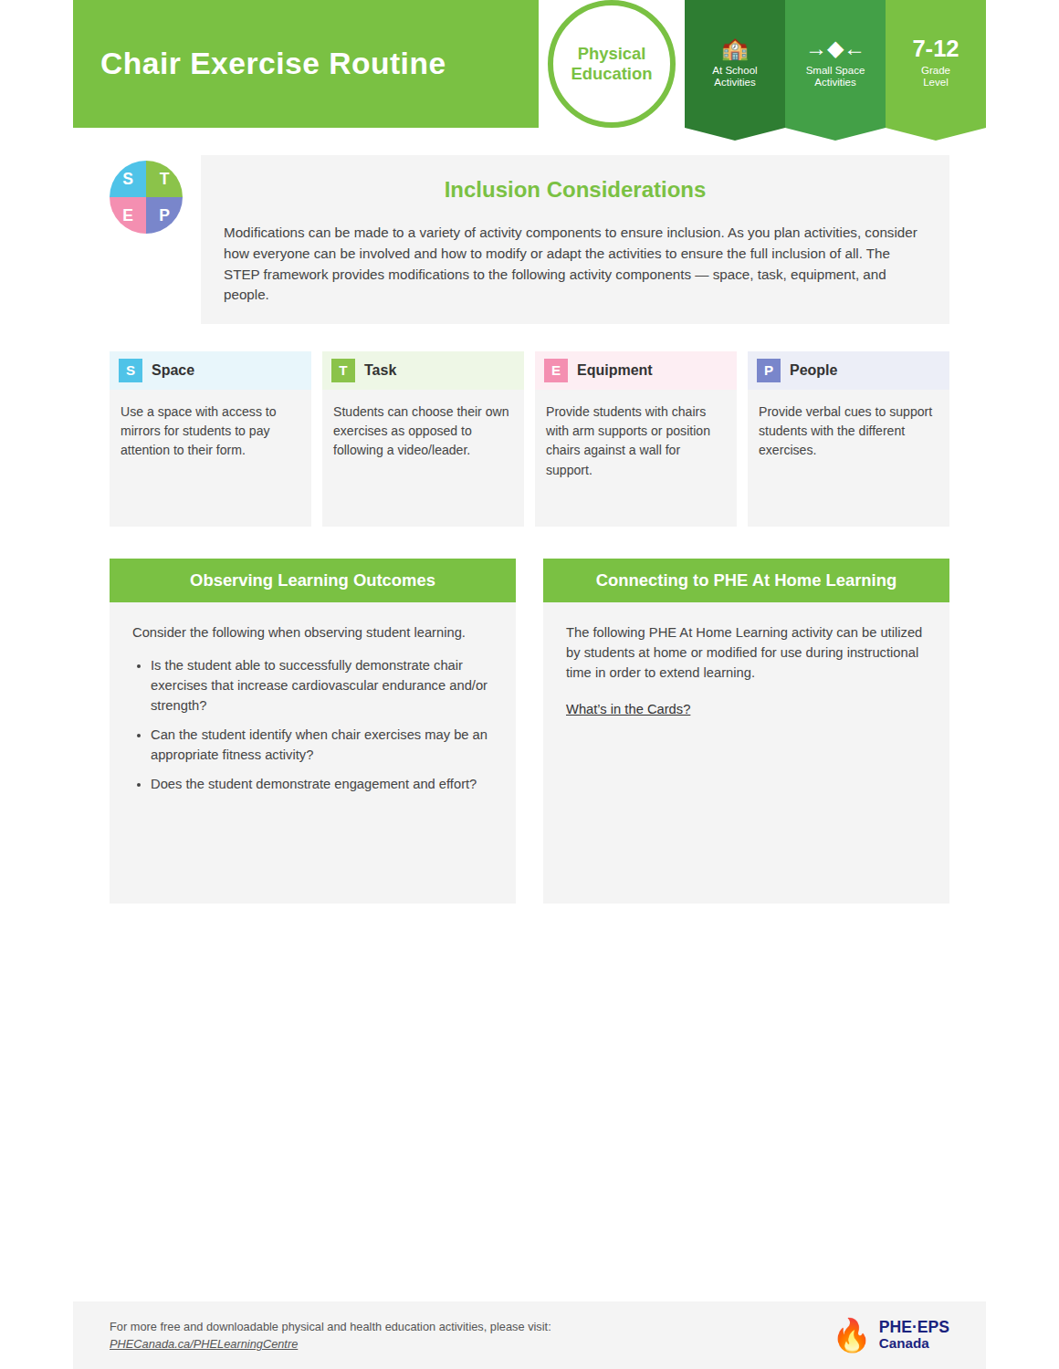Chair Exercise Routine
Physical
Education
🏫 At School
Activities
→◆← Small Space
Activities
7-12 Grade
Level
S
T
E
P
Inclusion Considerations
Modifications can be made to a variety of activity components to ensure inclusion. As you plan activities, consider how everyone can be involved and how to modify or adapt the activities to ensure the full inclusion of all. The STEP framework provides modifications to the following activity components — space, task, equipment, and people.
S Space
Use a space with access to mirrors for students to pay attention to their form.
T Task
Students can choose their own exercises as opposed to following a video/leader.
E Equipment
Provide students with chairs with arm supports or position chairs against a wall for support.
P People
Provide verbal cues to support students with the different exercises.
Observing Learning Outcomes
Consider the following when observing student learning.
Is the student able to successfully demonstrate chair exercises that increase cardiovascular endurance and/or strength?
Can the student identify when chair exercises may be an appropriate fitness activity?
Does the student demonstrate engagement and effort?
Connecting to PHE At Home Learning
The following PHE At Home Learning activity can be utilized by students at home or modified for use during instructional time in order to extend learning.
What’s in the Cards?
For more free and downloadable physical and health education activities, please visit:
PHECanada.ca/PHELearningCentre
🔥 PHE·EPSCanada